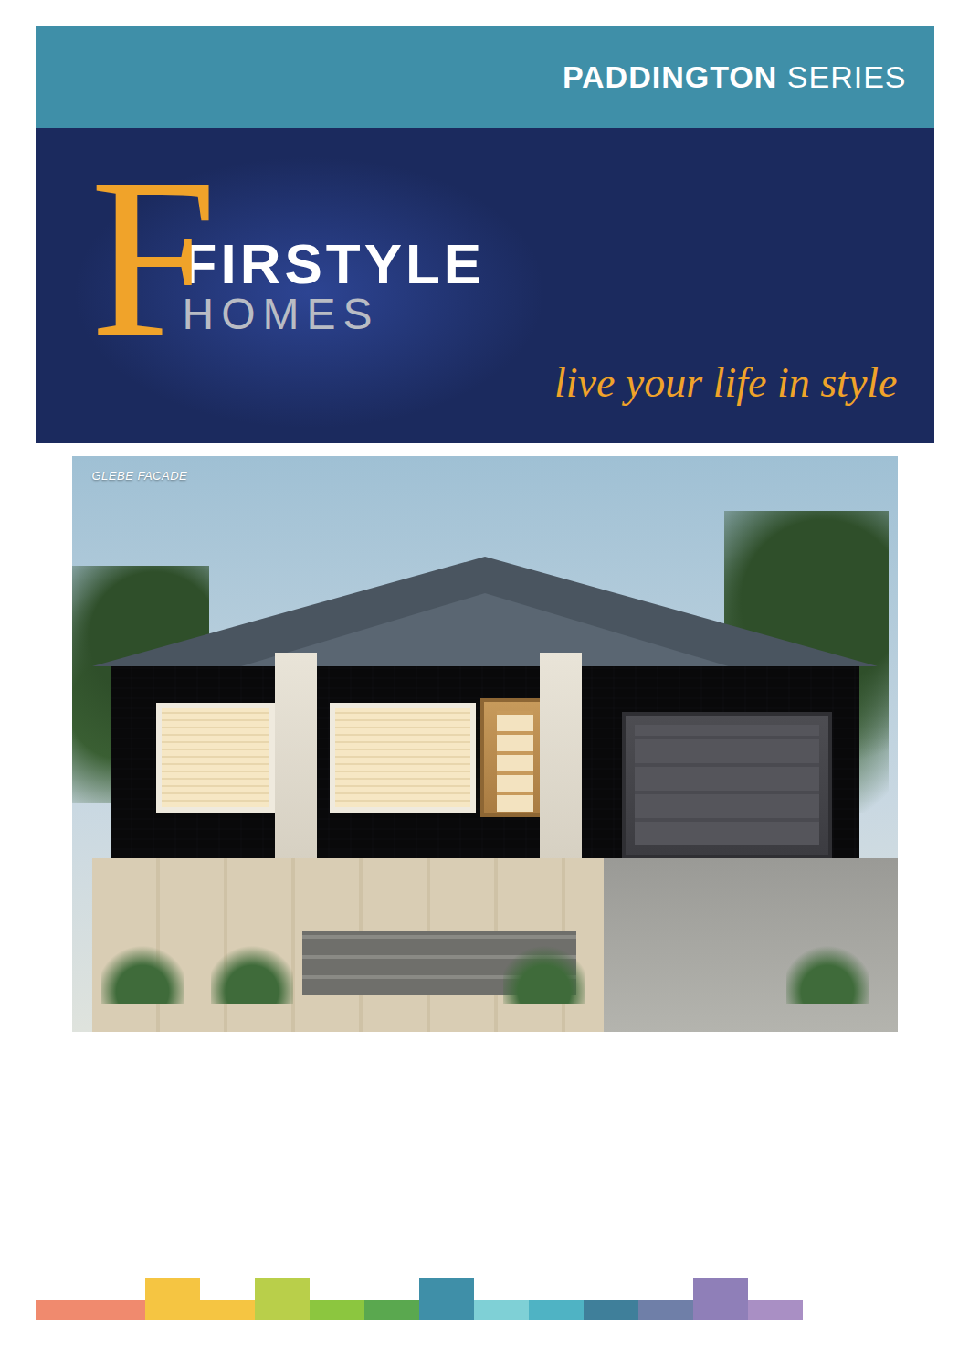PADDINGTON SERIES
F FIRSTYLE
HOMES
live your life in style
GLEBE FACADE